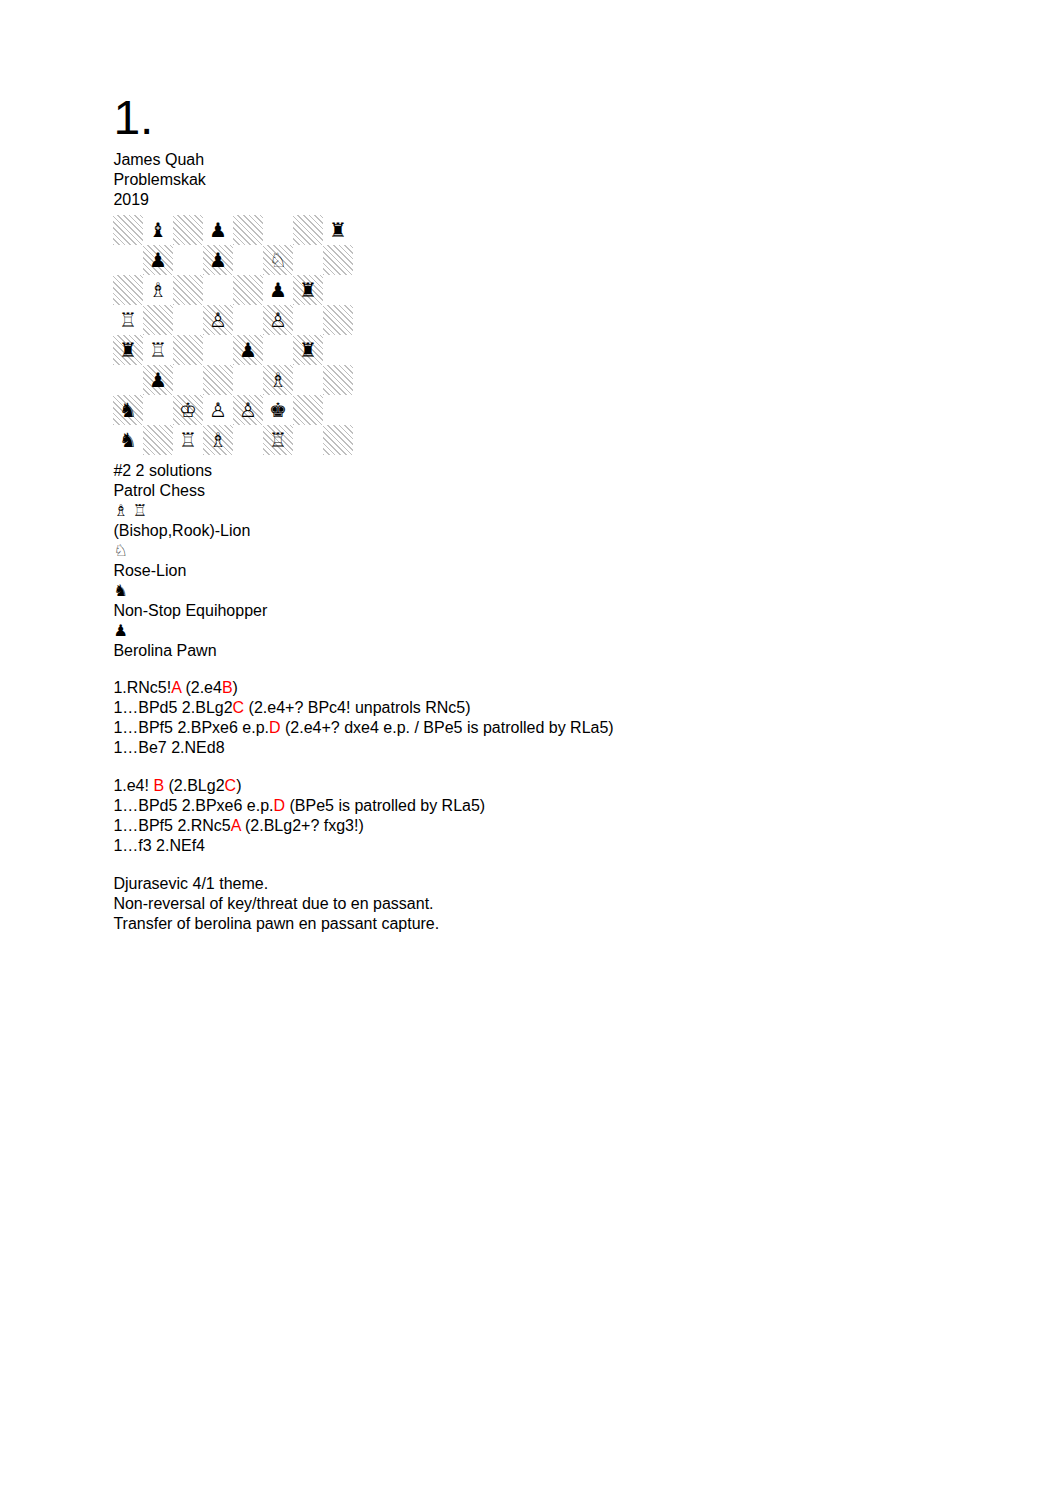1.
James Quah Problemskak 2019
| | ♝ | | ♟ | | | | ♜ |
| | ♟ | | ♟ | | ♘ | | |
| | ♗ | | | | ♟ | ♜ | |
| ♖ | | | ♙ | | ♙ | | |
| ♜ | ♖ | | | ♟ | | ♜ | |
| | ♟ | | | | ♗ | | |
| ♞ | | ♔ | ♙ | ♙ | ♚ | | |
| ♞ | | ♖ | ♗ | | ♖ | | |
#2 2 solutions Patrol Chess ♗ ♖ (Bishop,Rook)-Lion ♘ Rose-Lion ♞ Non-Stop Equihopper ♟ Berolina Pawn
1.RNc5!A (2.e4B)
1…BPd5 2.BLg2C (2.e4+? BPc4! unpatrols RNc5)
1…BPf5 2.BPxe6 e.p.D (2.e4+? dxe4 e.p. / BPe5 is patrolled by RLa5)
1…Be7 2.NEd8
1.e4! B (2.BLg2C)
1…BPd5 2.BPxe6 e.p.D (BPe5 is patrolled by RLa5)
1…BPf5 2.RNc5A (2.BLg2+? fxg3!)
1…f3 2.NEf4
Djurasevic 4/1 theme.
Non-reversal of key/threat due to en passant.
Transfer of berolina pawn en passant capture.